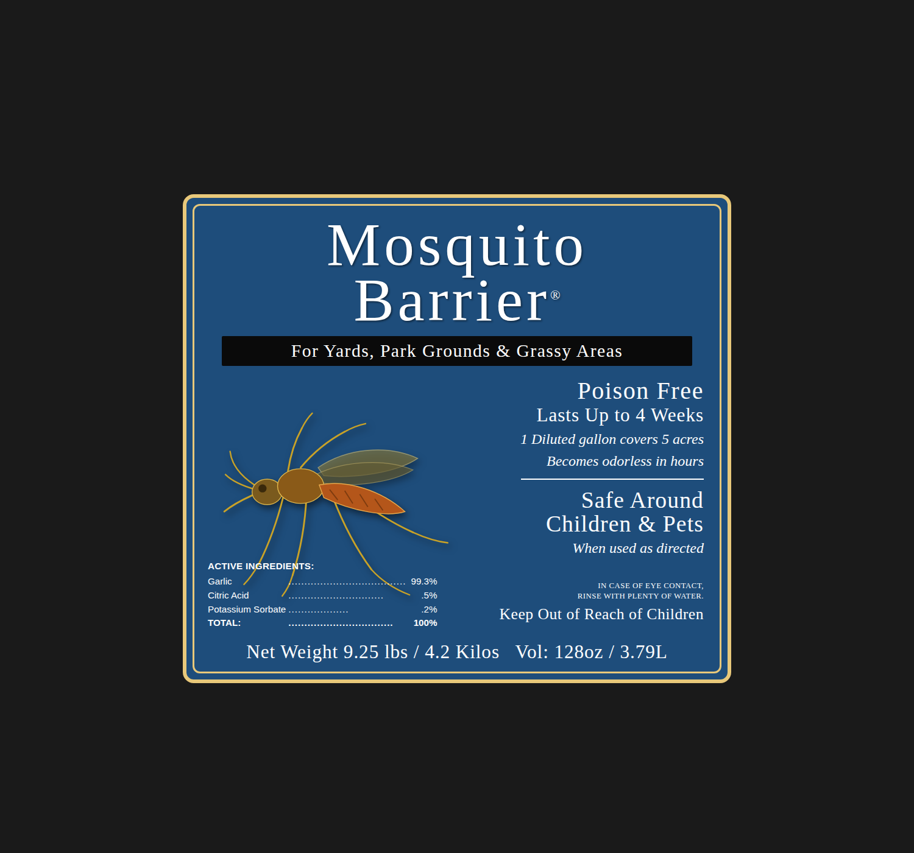Mosquito Barrier®
For Yards, Park Grounds & Grassy Areas
Poison Free
Lasts Up to 4 Weeks
1 Diluted gallon covers 5 acres
Becomes odorless in hours
Safe Around
Children & Pets
When used as directed
In case of eye contact,
rinse with plenty of water.
Keep Out of Reach of Children
ACTIVE INGREDIENTS:
| Garlic | ..................................... | 99.3% |
| Citric Acid | .............................. | .5% |
| Potassium Sorbate | ................... | .2% |
| TOTAL: | ................................. | 100% |
Net Weight 9.25 lbs / 4.2 Kilos Vol: 128oz / 3.79L